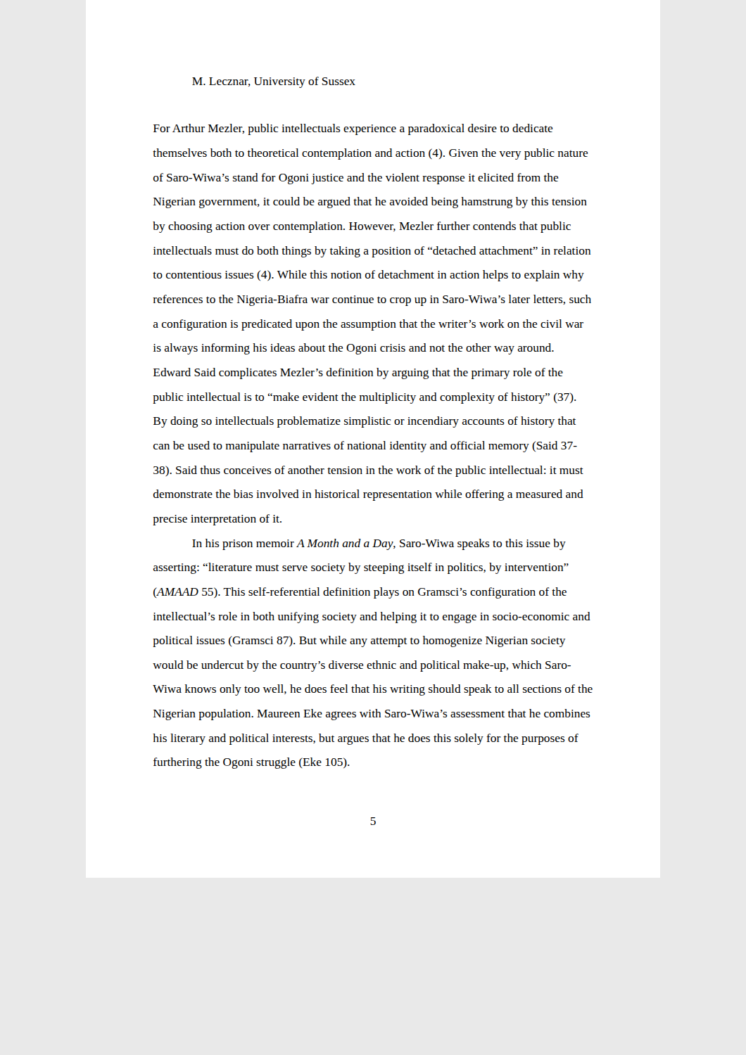M. Lecznar, University of Sussex
For Arthur Mezler, public intellectuals experience a paradoxical desire to dedicate themselves both to theoretical contemplation and action (4). Given the very public nature of Saro-Wiwa’s stand for Ogoni justice and the violent response it elicited from the Nigerian government, it could be argued that he avoided being hamstrung by this tension by choosing action over contemplation. However, Mezler further contends that public intellectuals must do both things by taking a position of “detached attachment” in relation to contentious issues (4). While this notion of detachment in action helps to explain why references to the Nigeria-Biafra war continue to crop up in Saro-Wiwa’s later letters, such a configuration is predicated upon the assumption that the writer’s work on the civil war is always informing his ideas about the Ogoni crisis and not the other way around. Edward Said complicates Mezler’s definition by arguing that the primary role of the public intellectual is to “make evident the multiplicity and complexity of history” (37). By doing so intellectuals problematize simplistic or incendiary accounts of history that can be used to manipulate narratives of national identity and official memory (Said 37-38). Said thus conceives of another tension in the work of the public intellectual: it must demonstrate the bias involved in historical representation while offering a measured and precise interpretation of it.
In his prison memoir A Month and a Day, Saro-Wiwa speaks to this issue by asserting: “literature must serve society by steeping itself in politics, by intervention” (AMAAD 55). This self-referential definition plays on Gramsci’s configuration of the intellectual’s role in both unifying society and helping it to engage in socio-economic and political issues (Gramsci 87). But while any attempt to homogenize Nigerian society would be undercut by the country’s diverse ethnic and political make-up, which Saro-Wiwa knows only too well, he does feel that his writing should speak to all sections of the Nigerian population. Maureen Eke agrees with Saro-Wiwa’s assessment that he combines his literary and political interests, but argues that he does this solely for the purposes of furthering the Ogoni struggle (Eke 105).
5